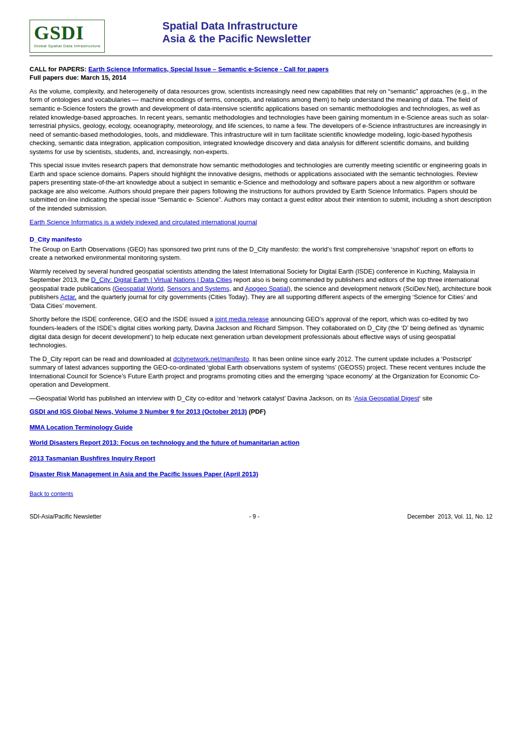GSDI
Global Spatial Data Infrastructure
Spatial Data Infrastructure
Asia & the Pacific Newsletter
CALL for PAPERS: Earth Science Informatics, Special Issue – Semantic e-Science - Call for papers
Full papers due: March 15, 2014
As the volume, complexity, and heterogeneity of data resources grow, scientists increasingly need new capabilities that rely on “semantic” approaches (e.g., in the form of ontologies and vocabularies — machine encodings of terms, concepts, and relations among them) to help understand the meaning of data. The field of semantic e-Science fosters the growth and development of data-intensive scientific applications based on semantic methodologies and technologies, as well as related knowledge-based approaches. In recent years, semantic methodologies and technologies have been gaining momentum in e-Science areas such as solar-terrestrial physics, geology, ecology, oceanography, meteorology, and life sciences, to name a few. The developers of e-Science infrastructures are increasingly in need of semantic-based methodologies, tools, and middleware. This infrastructure will in turn facilitate scientific knowledge modeling, logic-based hypothesis checking, semantic data integration, application composition, integrated knowledge discovery and data analysis for different scientific domains, and building systems for use by scientists, students, and, increasingly, non-experts.
This special issue invites research papers that demonstrate how semantic methodologies and technologies are currently meeting scientific or engineering goals in Earth and space science domains. Papers should highlight the innovative designs, methods or applications associated with the semantic technologies. Review papers presenting state-of-the-art knowledge about a subject in semantic e-Science and methodology and software papers about a new algorithm or software package are also welcome. Authors should prepare their papers following the instructions for authors provided by Earth Science Informatics. Papers should be submitted on-line indicating the special issue “Semantic e- Science”. Authors may contact a guest editor about their intention to submit, including a short description of the intended submission.
Earth Science Informatics is a widely indexed and circulated international journal
D_City manifesto
The Group on Earth Observations (GEO) has sponsored two print runs of the D_City manifesto: the world’s first comprehensive ‘snapshot’ report on efforts to create a networked environmental monitoring system.
Warmly received by several hundred geospatial scientists attending the latest International Society for Digital Earth (ISDE) conference in Kuching, Malaysia in September 2013, the D_City: Digital Earth | Virtual Nations | Data Cities report also is being commended by publishers and editors of the top three international geospatial trade publications (Geospatial World, Sensors and Systems, and Apogeo Spatial), the science and development network (SciDev.Net), architecture book publishers Actar, and the quarterly journal for city governments (Cities Today). They are all supporting different aspects of the emerging ‘Science for Cities’ and ‘Data Cities’ movement.
Shortly before the ISDE conference, GEO and the ISDE issued a joint media release announcing GEO’s approval of the report, which was co-edited by two founders-leaders of the ISDE’s digital cities working party, Davina Jackson and Richard Simpson. They collaborated on D_City (the ‘D’ being defined as ‘dynamic digital data design for decent development’) to help educate next generation urban development professionals about effective ways of using geospatial technologies.
The D_City report can be read and downloaded at dcitynetwork.net/manifesto. It has been online since early 2012. The current update includes a ‘Postscript’ summary of latest advances supporting the GEO-co-ordinated ‘global Earth observations system of systems’ (GEOSS) project. These recent ventures include the International Council for Science’s Future Earth project and programs promoting cities and the emerging ‘space economy’ at the Organization for Economic Co-operation and Development.
—Geospatial World has published an interview with D_City co-editor and ‘network catalyst’ Davina Jackson, on its ‘Asia Geospatial Digest‘ site
GSDI and IGS Global News, Volume 3 Number 9 for 2013 (October 2013) (PDF)
MMA Location Terminology Guide
World Disasters Report 2013: Focus on technology and the future of humanitarian action
2013 Tasmanian Bushfires Inquiry Report
Disaster Risk Management in Asia and the Pacific Issues Paper (April 2013)
Back to contents
SDI-Asia/Pacific Newsletter - 9 - December 2013, Vol. 11, No. 12